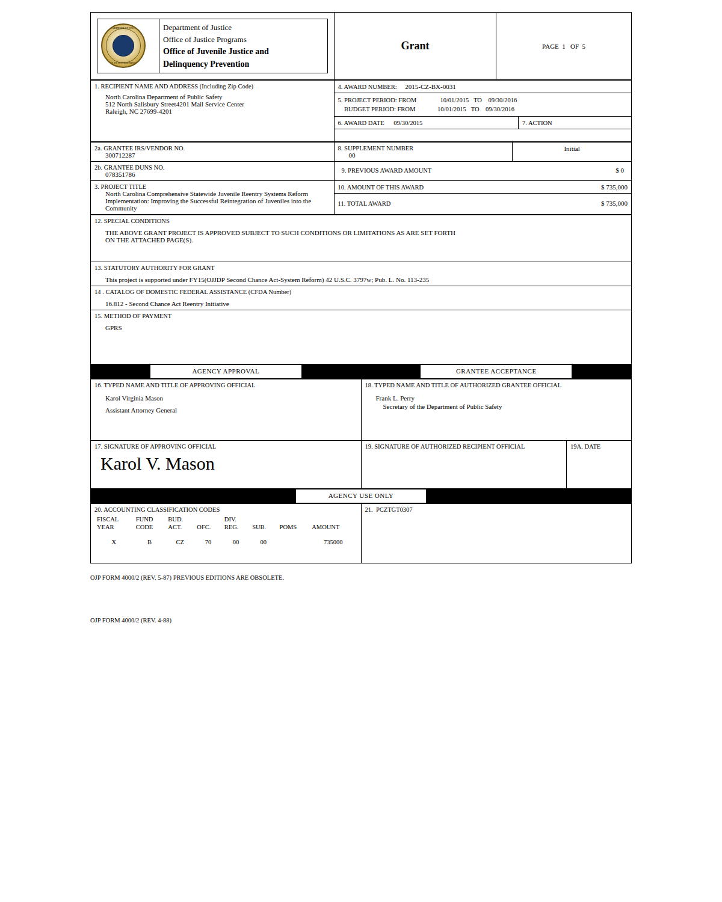| / DEPARTMENT OF JUSTICE OFFICE OF JUSTICE PROGRAMS / Department of Justice Office of Justice Programs Office of Juvenile Justice and Delinquency Prevention / | Grant | PAGE 1 OF 5 |
| 1. RECIPIENT NAME AND ADDRESS (Including Zip Code) North Carolina Department of Public Safety 512 North Salisbury Street4201 Mail Service Center Raleigh, NC 27699-4201 | / 4. AWARD NUMBER: 2015-CZ-BX-0031 / / 5. PROJECT PERIOD: FROM 10/01/2015 TO 09/30/2016 BUDGET PERIOD: FROM 10/01/2015 TO 09/30/2016 / / 6. AWARD DATE 09/30/2015 / 7. ACTION / |
| 2a. GRANTEE IRS/VENDOR NO. 300712287 | 8. SUPPLEMENT NUMBER 00 | Initial |
| 2b. GRANTEE DUNS NO. 078351786 | / 9. PREVIOUS AWARD AMOUNT / $ 0 / |
| 3. PROJECT TITLE North Carolina Comprehensive Statewide Juvenile Reentry Systems Reform Implementation: Improving the Successful Reintegration of Juveniles into the Community | / 10. AMOUNT OF THIS AWARD / $ 735,000 / / 11. TOTAL AWARD / $ 735,000 / |
| 12. SPECIAL CONDITIONS THE ABOVE GRANT PROJECT IS APPROVED SUBJECT TO SUCH CONDITIONS OR LIMITATIONS AS ARE SET FORTH ON THE ATTACHED PAGE(S). |
| 13. STATUTORY AUTHORITY FOR GRANT This project is supported under FY15(OJJDP Second Chance Act-System Reform) 42 U.S.C. 3797w; Pub. L. No. 113-235 |
| 14 . CATALOG OF DOMESTIC FEDERAL ASSISTANCE (CFDA Number) 16.812 - Second Chance Act Reentry Initiative |
| 15. METHOD OF PAYMENT GPRS |
| / / AGENCY APPROVAL / / | / / GRANTEE ACCEPTANCE / / |
| 16. TYPED NAME AND TITLE OF APPROVING OFFICIAL Karol Virginia Mason Assistant Attorney General | 18. TYPED NAME AND TITLE OF AUTHORIZED GRANTEE OFFICIAL Frank L. Perry Secretary of the Department of Public Safety |
| 17. SIGNATURE OF APPROVING OFFICIAL Karol V. Mason | 19. SIGNATURE OF AUTHORIZED RECIPIENT OFFICIAL | 19A. DATE |
| / / AGENCY USE ONLY / / |
| 20. ACCOUNTING CLASSIFICATION CODES / FISCAL / FUND / BUD. / / DIV. / / / / / YEAR / CODE / ACT. / OFC. / REG. / SUB. / POMS / AMOUNT / / X / B / CZ / 70 / 00 / 00 / / 735000 / | 21. PCZTGT0307 |
OJP FORM 4000/2 (REV. 5-87) PREVIOUS EDITIONS ARE OBSOLETE.
OJP FORM 4000/2 (REV. 4-88)